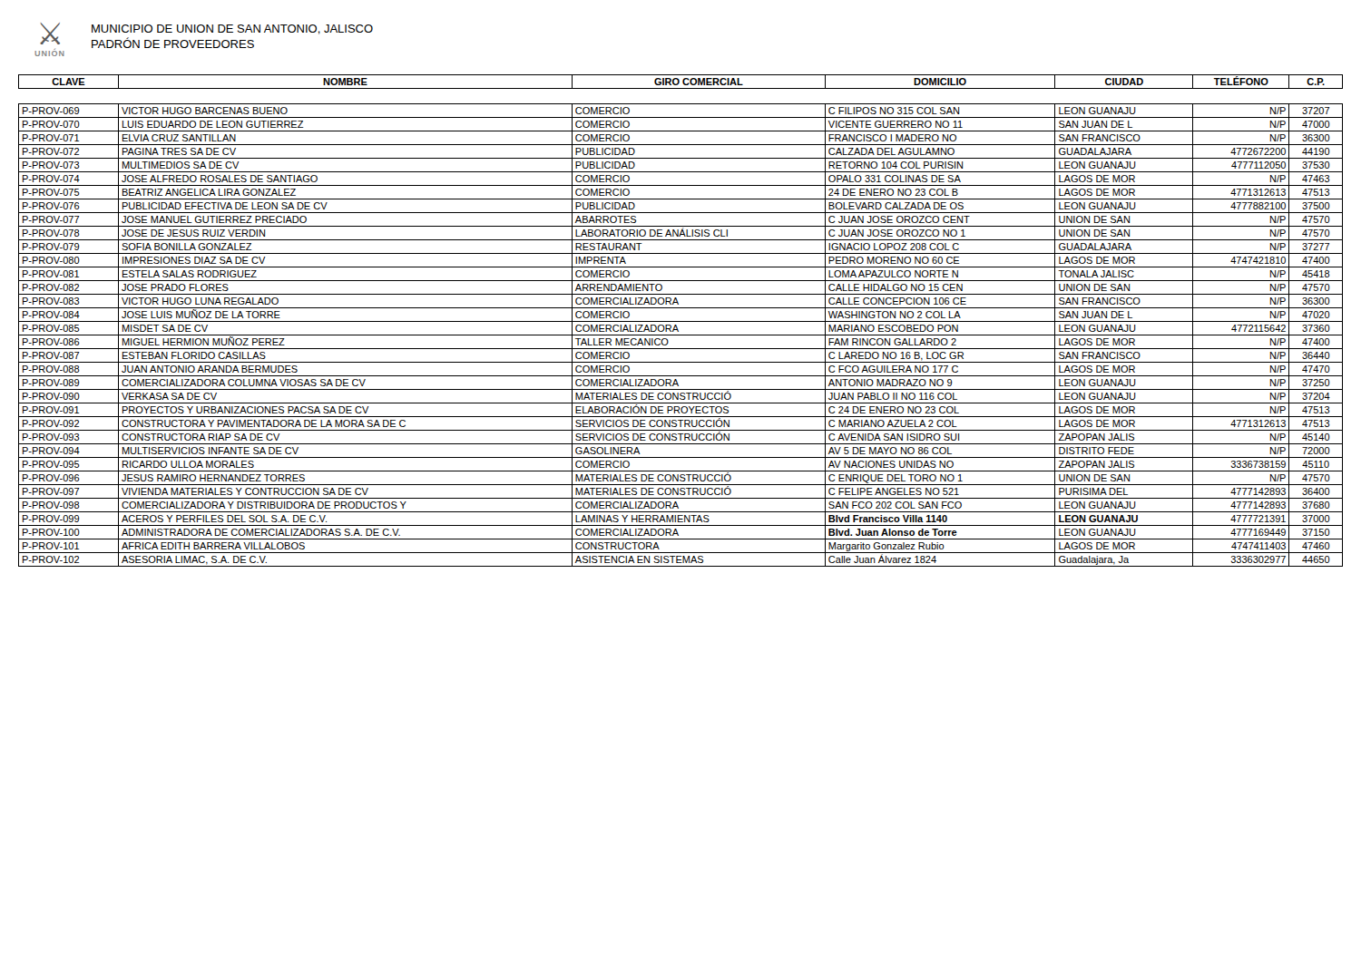⚔
UNIÓN
MUNICIPIO DE UNION DE SAN ANTONIO, JALISCO
PADRÓN DE PROVEEDORES
| CLAVE | NOMBRE | GIRO COMERCIAL | DOMICILIO | CIUDAD | TELÉFONO | C.P. |
| --- | --- | --- | --- | --- | --- | --- |
| P-PROV-069 | VICTOR HUGO BARCENAS BUENO | COMERCIO | C FILIPOS NO 315 COL SAN | LEON GUANAJU | N/P | 37207 |
| P-PROV-070 | LUIS EDUARDO DE LEON GUTIERREZ | COMERCIO | VICENTE GUERRERO NO 11 | SAN JUAN DE L | N/P | 47000 |
| P-PROV-071 | ELVIA CRUZ SANTILLAN | COMERCIO | FRANCISCO I MADERO NO | SAN FRANCISCO | N/P | 36300 |
| P-PROV-072 | PAGINA TRES SA DE CV | PUBLICIDAD | CALZADA DEL AGULAMNO | GUADALAJARA | 4772672200 | 44190 |
| P-PROV-073 | MULTIMEDIOS SA DE CV | PUBLICIDAD | RETORNO 104 COL PURISIN | LEON GUANAJU | 4777112050 | 37530 |
| P-PROV-074 | JOSE ALFREDO ROSALES DE SANTIAGO | COMERCIO | OPALO 331 COLINAS DE SA | LAGOS DE MOR | N/P | 47463 |
| P-PROV-075 | BEATRIZ ANGELICA LIRA GONZALEZ | COMERCIO | 24 DE ENERO NO 23 COL B | LAGOS DE MOR | 4771312613 | 47513 |
| P-PROV-076 | PUBLICIDAD EFECTIVA DE LEON SA DE CV | PUBLICIDAD | BOLEVARD CALZADA DE OS | LEON GUANAJU | 4777882100 | 37500 |
| P-PROV-077 | JOSE MANUEL GUTIERREZ PRECIADO | ABARROTES | C JUAN JOSE OROZCO CENT | UNION DE SAN | N/P | 47570 |
| P-PROV-078 | JOSE DE JESUS RUIZ VERDIN | LABORATORIO DE ANÁLISIS CLI | C JUAN JOSE OROZCO NO 1 | UNION DE SAN | N/P | 47570 |
| P-PROV-079 | SOFIA BONILLA GONZALEZ | RESTAURANT | IGNACIO LOPOZ 208 COL C | GUADALAJARA | N/P | 37277 |
| P-PROV-080 | IMPRESIONES DIAZ SA DE CV | IMPRENTA | PEDRO MORENO NO 60 CE | LAGOS DE MOR | 4747421810 | 47400 |
| P-PROV-081 | ESTELA SALAS RODRIGUEZ | COMERCIO | LOMA APAZULCO NORTE N | TONALA JALISC | N/P | 45418 |
| P-PROV-082 | JOSE PRADO FLORES | ARRENDAMIENTO | CALLE HIDALGO NO 15 CEN | UNION DE SAN | N/P | 47570 |
| P-PROV-083 | VICTOR HUGO LUNA REGALADO | COMERCIALIZADORA | CALLE CONCEPCION 106 CE | SAN FRANCISCO | N/P | 36300 |
| P-PROV-084 | JOSE LUIS MUÑOZ DE LA TORRE | COMERCIO | WASHINGTON NO 2 COL LA | SAN JUAN DE L | N/P | 47020 |
| P-PROV-085 | MISDET SA DE CV | COMERCIALIZADORA | MARIANO ESCOBEDO PON | LEON GUANAJU | 4772115642 | 37360 |
| P-PROV-086 | MIGUEL HERMION MUÑOZ PEREZ | TALLER MECANICO | FAM RINCON GALLARDO 2 | LAGOS DE MOR | N/P | 47400 |
| P-PROV-087 | ESTEBAN FLORIDO CASILLAS | COMERCIO | C LAREDO NO 16 B, LOC GR | SAN FRANCISCO | N/P | 36440 |
| P-PROV-088 | JUAN ANTONIO ARANDA BERMUDES | COMERCIO | C FCO AGUILERA NO 177 C | LAGOS DE MOR | N/P | 47470 |
| P-PROV-089 | COMERCIALIZADORA COLUMNA VIOSAS SA DE CV | COMERCIALIZADORA | ANTONIO MADRAZO NO 9 | LEON GUANAJU | N/P | 37250 |
| P-PROV-090 | VERKASA SA DE CV | MATERIALES DE CONSTRUCCIÓ | JUAN PABLO II NO 116 COL | LEON GUANAJU | N/P | 37204 |
| P-PROV-091 | PROYECTOS Y URBANIZACIONES PACSA SA DE CV | ELABORACIÓN DE PROYECTOS | C 24 DE ENERO NO 23 COL | LAGOS DE MOR | N/P | 47513 |
| P-PROV-092 | CONSTRUCTORA Y PAVIMENTADORA DE LA MORA SA DE C | SERVICIOS DE CONSTRUCCIÓN | C MARIANO AZUELA 2 COL | LAGOS DE MOR | 4771312613 | 47513 |
| P-PROV-093 | CONSTRUCTORA RIAP SA DE CV | SERVICIOS DE CONSTRUCCIÓN | C AVENIDA SAN ISIDRO SUI | ZAPOPAN JALIS | N/P | 45140 |
| P-PROV-094 | MULTISERVICIOS INFANTE SA DE CV | GASOLINERA | AV 5 DE MAYO NO 86 COL | DISTRITO FEDE | N/P | 72000 |
| P-PROV-095 | RICARDO ULLOA MORALES | COMERCIO | AV NACIONES UNIDAS NO | ZAPOPAN JALIS | 3336738159 | 45110 |
| P-PROV-096 | JESUS RAMIRO HERNANDEZ TORRES | MATERIALES DE CONSTRUCCIÓ | C ENRIQUE DEL TORO NO 1 | UNION DE SAN | N/P | 47570 |
| P-PROV-097 | VIVIENDA MATERIALES Y CONTRUCCION SA DE CV | MATERIALES DE CONSTRUCCIÓ | C FELIPE ANGELES NO 521 | PURISIMA DEL | 4777142893 | 36400 |
| P-PROV-098 | COMERCIALIZADORA Y DISTRIBUIDORA DE PRODUCTOS Y | COMERCIALIZADORA | SAN FCO 202 COL SAN FCO | LEON GUANAJU | 4777142893 | 37680 |
| P-PROV-099 | ACEROS Y PERFILES DEL SOL S.A. DE C.V. | LAMINAS Y HERRAMIENTAS | Blvd Francisco Villa 1140 | LEON GUANAJU | 4777721391 | 37000 |
| P-PROV-100 | ADMINISTRADORA DE COMERCIALIZADORAS S.A. DE C.V. | COMERCIALIZADORA | Blvd. Juan Alonso de Torre | LEON GUANAJU | 4777169449 | 37150 |
| P-PROV-101 | AFRICA EDITH BARRERA VILLALOBOS | CONSTRUCTORA | Margarito Gonzalez Rubio | LAGOS DE MOR | 4747411403 | 47460 |
| P-PROV-102 | ASESORIA LIMAC, S.A. DE C.V. | ASISTENCIA EN SISTEMAS | Calle Juan Álvarez 1824 | Guadalajara, Ja | 3336302977 | 44650 |